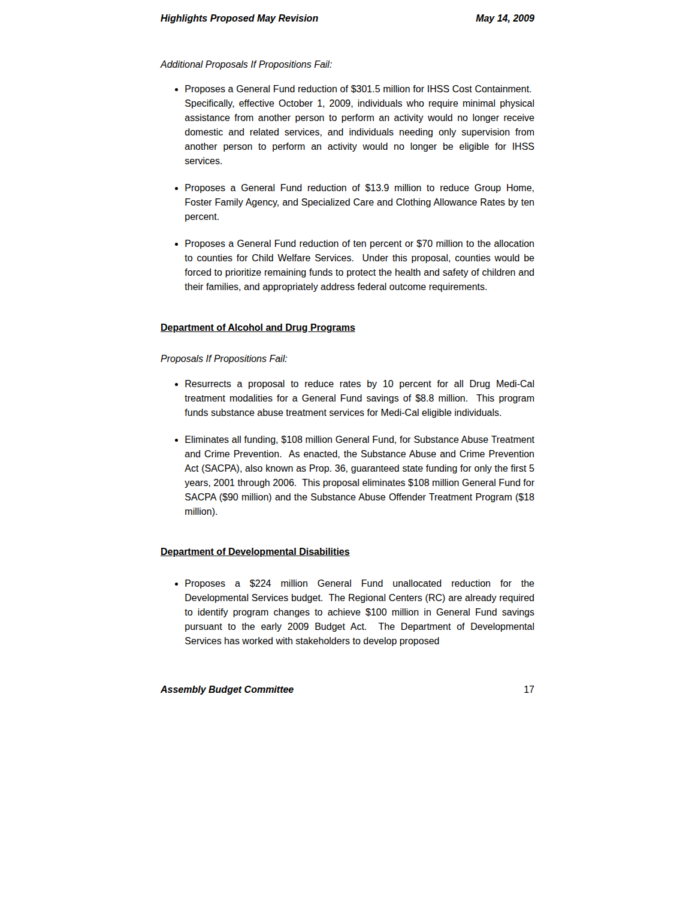Highlights Proposed May Revision May 14, 2009
Additional Proposals If Propositions Fail:
Proposes a General Fund reduction of $301.5 million for IHSS Cost Containment. Specifically, effective October 1, 2009, individuals who require minimal physical assistance from another person to perform an activity would no longer receive domestic and related services, and individuals needing only supervision from another person to perform an activity would no longer be eligible for IHSS services.
Proposes a General Fund reduction of $13.9 million to reduce Group Home, Foster Family Agency, and Specialized Care and Clothing Allowance Rates by ten percent.
Proposes a General Fund reduction of ten percent or $70 million to the allocation to counties for Child Welfare Services. Under this proposal, counties would be forced to prioritize remaining funds to protect the health and safety of children and their families, and appropriately address federal outcome requirements.
Department of Alcohol and Drug Programs
Proposals If Propositions Fail:
Resurrects a proposal to reduce rates by 10 percent for all Drug Medi-Cal treatment modalities for a General Fund savings of $8.8 million. This program funds substance abuse treatment services for Medi-Cal eligible individuals.
Eliminates all funding, $108 million General Fund, for Substance Abuse Treatment and Crime Prevention. As enacted, the Substance Abuse and Crime Prevention Act (SACPA), also known as Prop. 36, guaranteed state funding for only the first 5 years, 2001 through 2006. This proposal eliminates $108 million General Fund for SACPA ($90 million) and the Substance Abuse Offender Treatment Program ($18 million).
Department of Developmental Disabilities
Proposes a $224 million General Fund unallocated reduction for the Developmental Services budget. The Regional Centers (RC) are already required to identify program changes to achieve $100 million in General Fund savings pursuant to the early 2009 Budget Act. The Department of Developmental Services has worked with stakeholders to develop proposed
Assembly Budget Committee 17